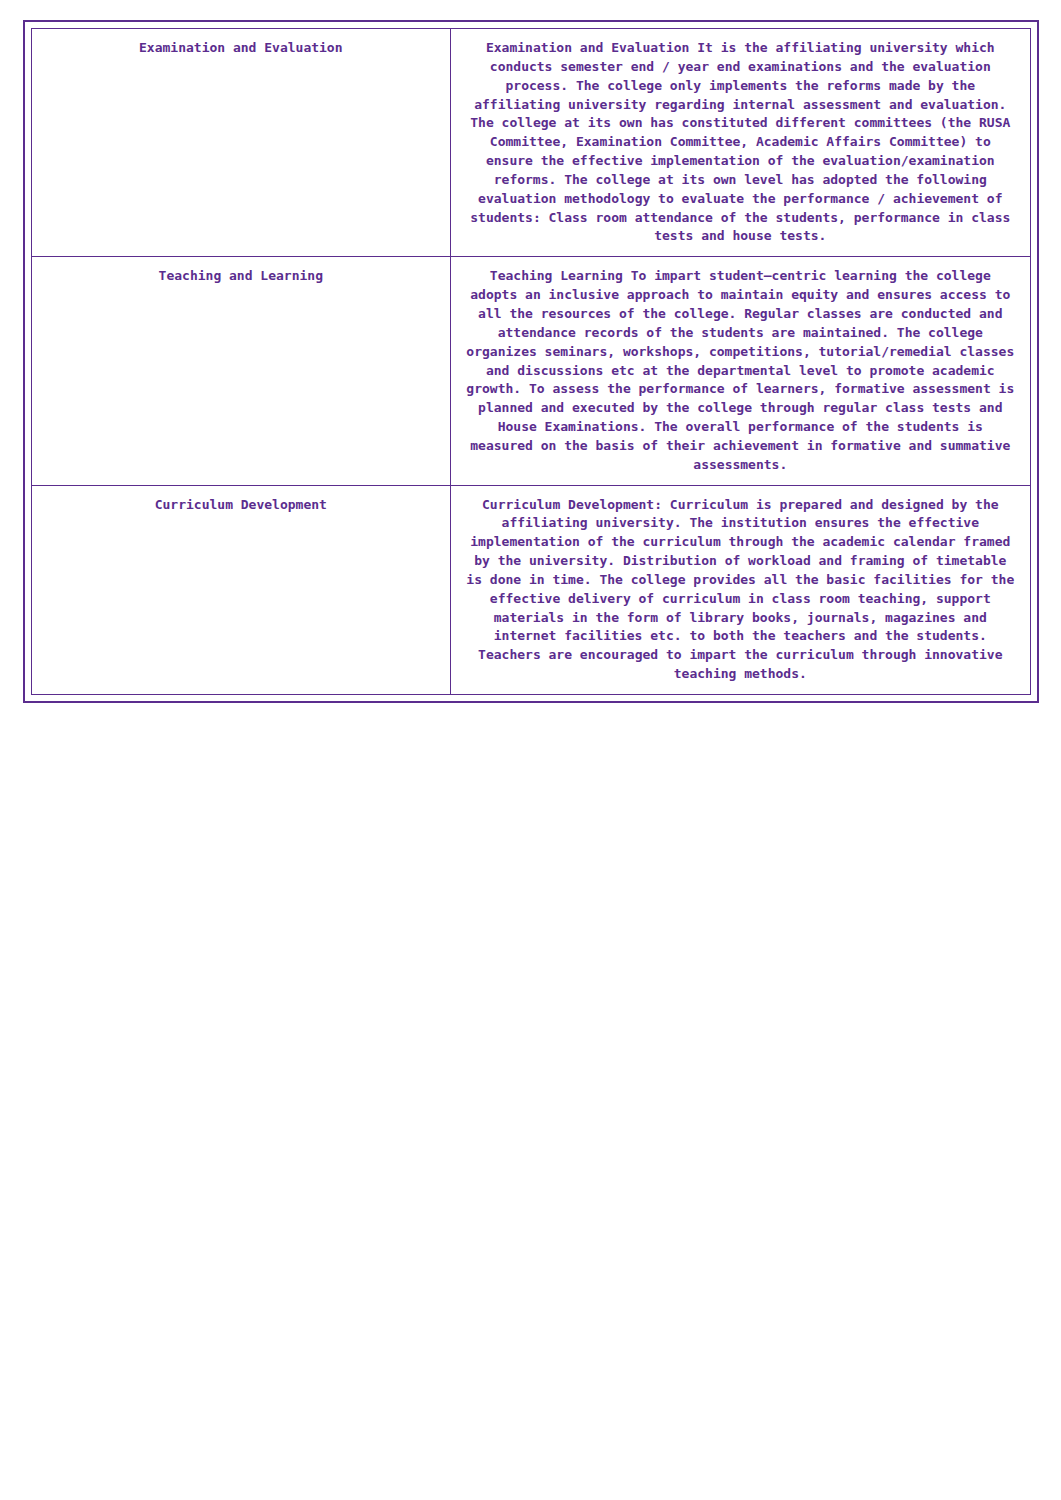| Examination and Evaluation | Examination and Evaluation It is the affiliating university which conducts semester end / year end examinations and the evaluation process. The college only implements the reforms made by the affiliating university regarding internal assessment and evaluation. The college at its own has constituted different committees (the RUSA Committee, Examination Committee, Academic Affairs Committee) to ensure the effective implementation of the evaluation/examination reforms. The college at its own level has adopted the following evaluation methodology to evaluate the performance / achievement of students: Class room attendance of the students, performance in class tests and house tests. |
| Teaching and Learning | Teaching Learning To impart student–centric learning the college adopts an inclusive approach to maintain equity and ensures access to all the resources of the college. Regular classes are conducted and attendance records of the students are maintained. The college organizes seminars, workshops, competitions, tutorial/remedial classes and discussions etc at the departmental level to promote academic growth. To assess the performance of learners, formative assessment is planned and executed by the college through regular class tests and House Examinations. The overall performance of the students is measured on the basis of their achievement in formative and summative assessments. |
| Curriculum Development | Curriculum Development: Curriculum is prepared and designed by the affiliating university. The institution ensures the effective implementation of the curriculum through the academic calendar framed by the university. Distribution of workload and framing of timetable is done in time. The college provides all the basic facilities for the effective delivery of curriculum in class room teaching, support materials in the form of library books, journals, magazines and internet facilities etc. to both the teachers and the students. Teachers are encouraged to impart the curriculum through innovative teaching methods. |